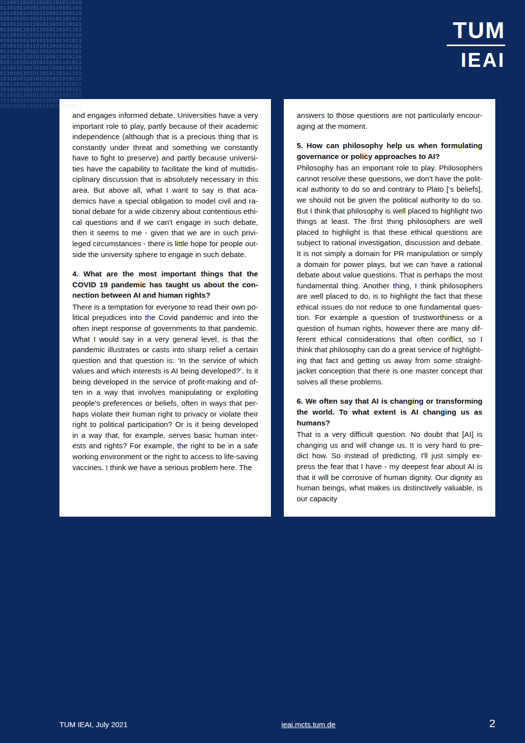1110011010110101101011010 0110101101011010110101101 1011010110101101011010110 0101101011010110101101011 1010110101101011010110101 0110101101011010110101101 1011010110101101011010110 0101101011010110101101011 1010110101101011010110101 0110101101011010110101101 1011010110101101011010110 0101101011010110101101011 1010110101101011010110101 0110101101011010110101101 1011010110101101011010110 0101101011010110101101011 1010110101101011010110101 0110101101011010110101101 1011010110101101011010110 0101101011010110101101011
TUM
IEAI
and engages informed debate. Universities have a very important role to play, partly because of their academic independence (although that is a precious thing that is constantly under threat and something we constantly have to fight to preserve) and partly because universities have the capability to facilitate the kind of multidisciplinary discussion that is absolutely necessary in this area. But above all, what I want to say is that academics have a special obligation to model civil and rational debate for a wide citizenry about contentious ethical questions and if we can't engage in such debate, then it seems to me - given that we are in such privileged circumstances - there is little hope for people outside the university sphere to engage in such debate.
4. What are the most important things that the COVID 19 pandemic has taught us about the connection between AI and human rights?
There is a temptation for everyone to read their own political prejudices into the Covid pandemic and into the often inept response of governments to that pandemic. What I would say in a very general level, is that the pandemic illustrates or casts into sharp relief a certain question and that question is: ‘In the service of which values and which interests is AI being developed?’. Is it being developed in the service of profit-making and often in a way that involves manipulating or exploiting people's preferences or beliefs, often in ways that perhaps violate their human right to privacy or violate their right to political participation? Or is it being developed in a way that, for example, serves basic human interests and rights? For example, the right to be in a safe working environment or the right to access to life-saving vaccines. I think we have a serious problem here. The
answers to those questions are not particularly encouraging at the moment.
5. How can philosophy help us when formulating governance or policy approaches to AI?
Philosophy has an important role to play. Philosophers cannot resolve these questions, we don't have the political authority to do so and contrary to Plato [‘s beliefs], we should not be given the political authority to do so. But I think that philosophy is well placed to highlight two things at least. The first thing philosophers are well placed to highlight is that these ethical questions are subject to rational investigation, discussion and debate. It is not simply a domain for PR manipulation or simply a domain for power plays, but we can have a rational debate about value questions. That is perhaps the most fundamental thing. Another thing, I think philosophers are well placed to do, is to highlight the fact that these ethical issues do not reduce to one fundamental question. For example a question of trustworthiness or a question of human rights, however there are many different ethical considerations that often conflict, so I think that philosophy can do a great service of highlighting that fact and getting us away from some straight-jacket conception that there is one master concept that solves all these problems.
6. We often say that AI is changing or transforming the world. To what extent is AI changing us as humans?
That is a very difficult question. No doubt that [AI] is changing us and will change us. It is very hard to predict how. So instead of predicting, I'll just simply express the fear that I have - my deepest fear about AI is that it will be corrosive of human dignity. Our dignity as human beings, what makes us distinctively valuable, is our capacity
TUM IEAI, July 2021
ieai.mcts.tum.de
2